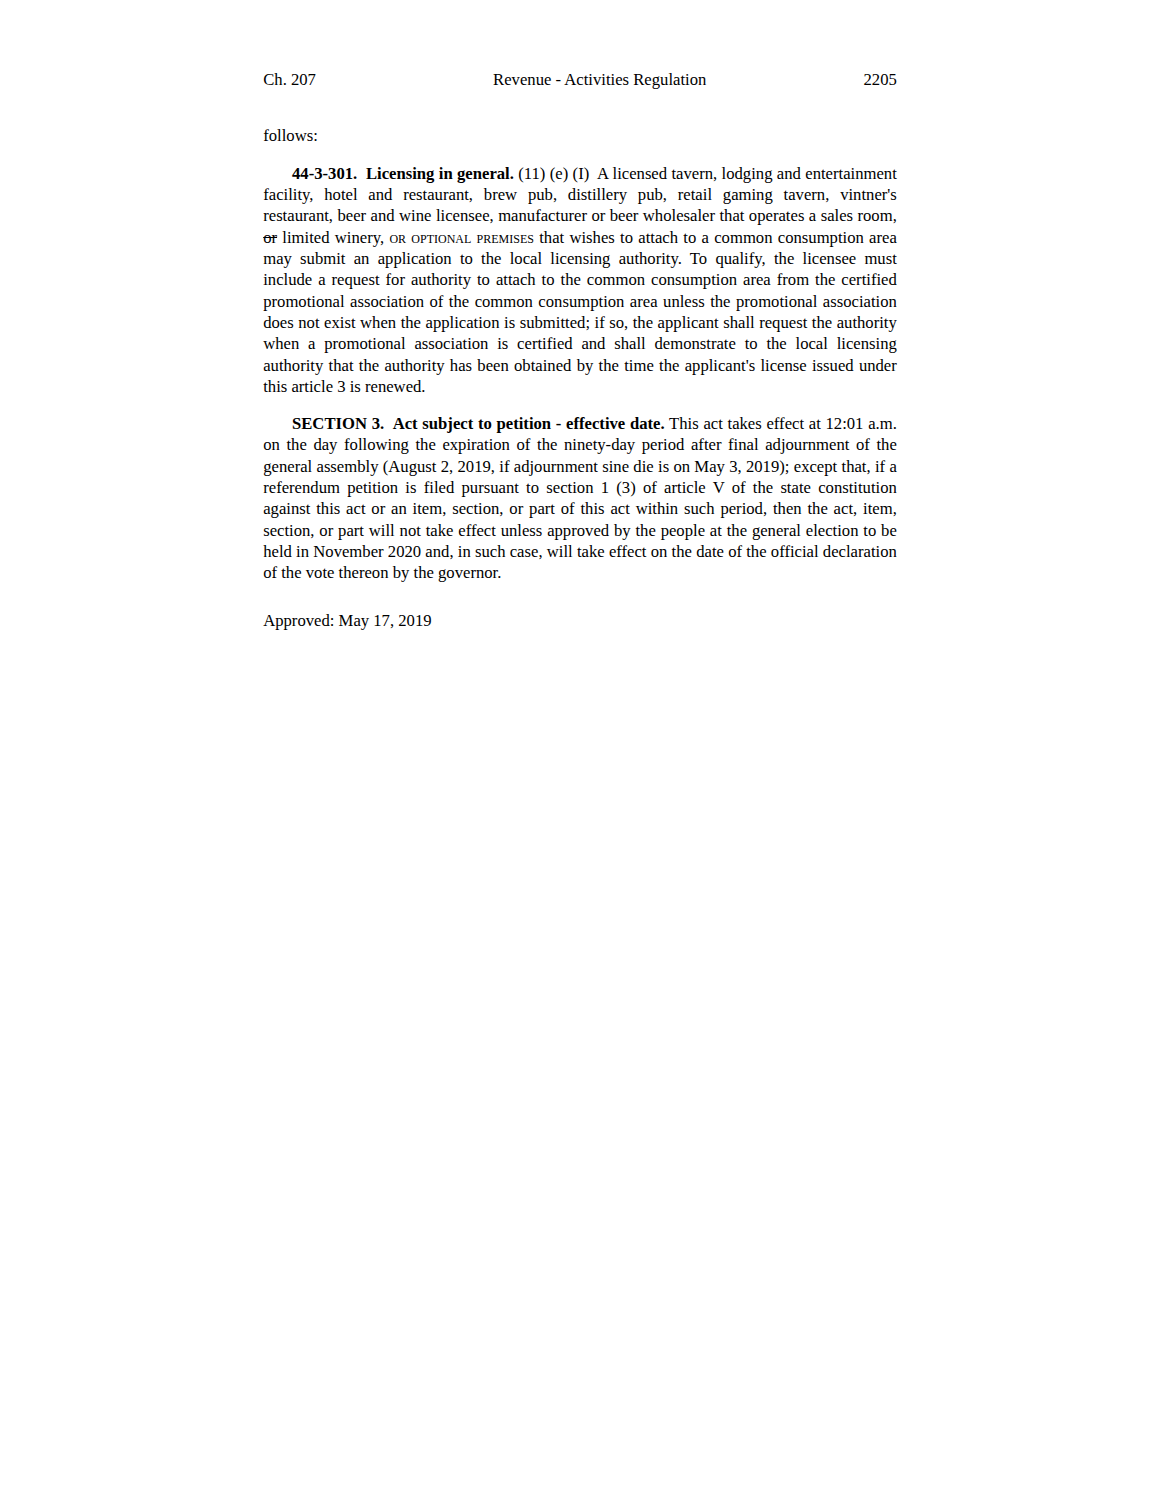Ch. 207
Revenue - Activities Regulation
2205
follows:
44-3-301. Licensing in general. (11) (e) (I) A licensed tavern, lodging and entertainment facility, hotel and restaurant, brew pub, distillery pub, retail gaming tavern, vintner's restaurant, beer and wine licensee, manufacturer or beer wholesaler that operates a sales room, or limited winery, or optional premises that wishes to attach to a common consumption area may submit an application to the local licensing authority. To qualify, the licensee must include a request for authority to attach to the common consumption area from the certified promotional association of the common consumption area unless the promotional association does not exist when the application is submitted; if so, the applicant shall request the authority when a promotional association is certified and shall demonstrate to the local licensing authority that the authority has been obtained by the time the applicant's license issued under this article 3 is renewed.
SECTION 3. Act subject to petition - effective date. This act takes effect at 12:01 a.m. on the day following the expiration of the ninety-day period after final adjournment of the general assembly (August 2, 2019, if adjournment sine die is on May 3, 2019); except that, if a referendum petition is filed pursuant to section 1 (3) of article V of the state constitution against this act or an item, section, or part of this act within such period, then the act, item, section, or part will not take effect unless approved by the people at the general election to be held in November 2020 and, in such case, will take effect on the date of the official declaration of the vote thereon by the governor.
Approved: May 17, 2019